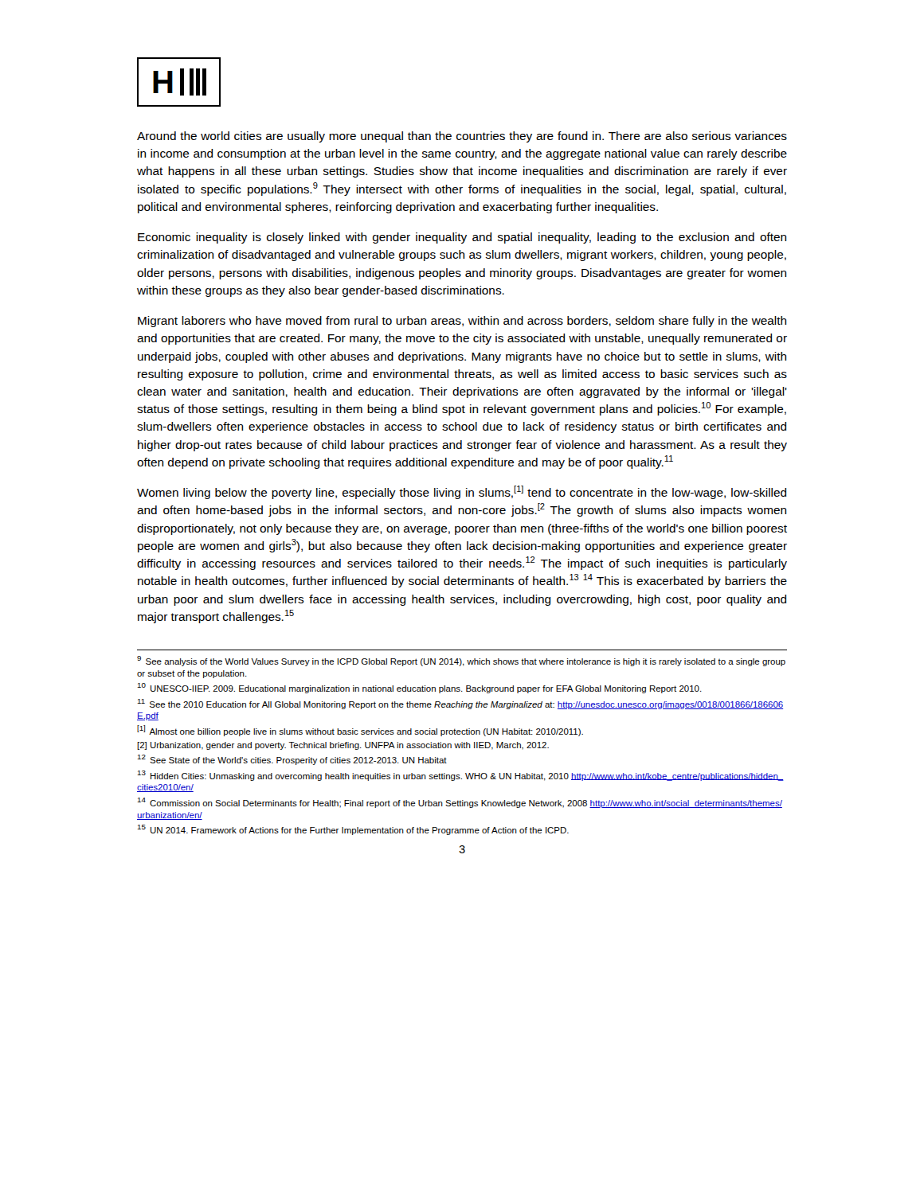H
Around the world cities are usually more unequal than the countries they are found in. There are also serious variances in income and consumption at the urban level in the same country, and the aggregate national value can rarely describe what happens in all these urban settings. Studies show that income inequalities and discrimination are rarely if ever isolated to specific populations.9 They intersect with other forms of inequalities in the social, legal, spatial, cultural, political and environmental spheres, reinforcing deprivation and exacerbating further inequalities.
Economic inequality is closely linked with gender inequality and spatial inequality, leading to the exclusion and often criminalization of disadvantaged and vulnerable groups such as slum dwellers, migrant workers, children, young people, older persons, persons with disabilities, indigenous peoples and minority groups. Disadvantages are greater for women within these groups as they also bear gender-based discriminations.
Migrant laborers who have moved from rural to urban areas, within and across borders, seldom share fully in the wealth and opportunities that are created. For many, the move to the city is associated with unstable, unequally remunerated or underpaid jobs, coupled with other abuses and deprivations. Many migrants have no choice but to settle in slums, with resulting exposure to pollution, crime and environmental threats, as well as limited access to basic services such as clean water and sanitation, health and education. Their deprivations are often aggravated by the informal or 'illegal' status of those settings, resulting in them being a blind spot in relevant government plans and policies.10 For example, slum-dwellers often experience obstacles in access to school due to lack of residency status or birth certificates and higher drop-out rates because of child labour practices and stronger fear of violence and harassment. As a result they often depend on private schooling that requires additional expenditure and may be of poor quality.11
Women living below the poverty line, especially those living in slums,[1] tend to concentrate in the low-wage, low-skilled and often home-based jobs in the informal sectors, and non-core jobs.[2 The growth of slums also impacts women disproportionately, not only because they are, on average, poorer than men (three-fifths of the world's one billion poorest people are women and girls3), but also because they often lack decision-making opportunities and experience greater difficulty in accessing resources and services tailored to their needs.12 The impact of such inequities is particularly notable in health outcomes, further influenced by social determinants of health.13 14 This is exacerbated by barriers the urban poor and slum dwellers face in accessing health services, including overcrowding, high cost, poor quality and major transport challenges.15
9 See analysis of the World Values Survey in the ICPD Global Report (UN 2014), which shows that where intolerance is high it is rarely isolated to a single group or subset of the population.
10 UNESCO-IIEP. 2009. Educational marginalization in national education plans. Background paper for EFA Global Monitoring Report 2010.
11 See the 2010 Education for All Global Monitoring Report on the theme Reaching the Marginalized at: http://unesdoc.unesco.org/images/0018/001866/186606E.pdf
[1] Almost one billion people live in slums without basic services and social protection (UN Habitat: 2010/2011).
[2] Urbanization, gender and poverty. Technical briefing. UNFPA in association with IIED, March, 2012.
12 See State of the World's cities. Prosperity of cities 2012-2013. UN Habitat
13 Hidden Cities: Unmasking and overcoming health inequities in urban settings. WHO & UN Habitat, 2010 http://www.who.int/kobe_centre/publications/hidden_cities2010/en/
14 Commission on Social Determinants for Health; Final report of the Urban Settings Knowledge Network, 2008 http://www.who.int/social_determinants/themes/urbanization/en/
15 UN 2014. Framework of Actions for the Further Implementation of the Programme of Action of the ICPD.
3